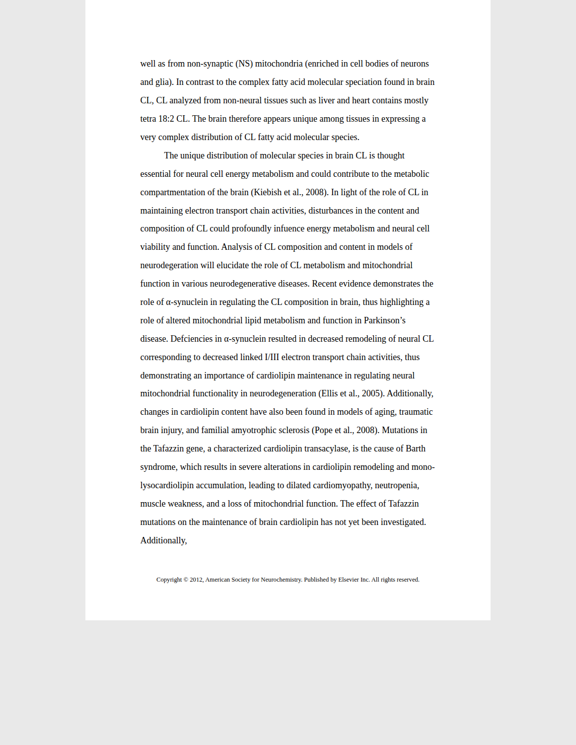well as from non-synaptic (NS) mitochondria (enriched in cell bodies of neurons and glia). In contrast to the complex fatty acid molecular speciation found in brain CL, CL analyzed from non-neural tissues such as liver and heart contains mostly tetra 18:2 CL. The brain therefore appears unique among tissues in expressing a very complex distribution of CL fatty acid molecular species.
The unique distribution of molecular species in brain CL is thought essential for neural cell energy metabolism and could contribute to the metabolic compartmentation of the brain (Kiebish et al., 2008). In light of the role of CL in maintaining electron transport chain activities, disturbances in the content and composition of CL could profoundly infuence energy metabolism and neural cell viability and function. Analysis of CL composition and content in models of neurodegeration will elucidate the role of CL metabolism and mitochondrial function in various neurodegenerative diseases. Recent evidence demonstrates the role of α-synuclein in regulating the CL composition in brain, thus highlighting a role of altered mitochondrial lipid metabolism and function in Parkinson’s disease. Defciencies in α-synuclein resulted in decreased remodeling of neural CL corresponding to decreased linked I/III electron transport chain activities, thus demonstrating an importance of cardiolipin maintenance in regulating neural mitochondrial functionality in neurodegeneration (Ellis et al., 2005). Additionally, changes in cardiolipin content have also been found in models of aging, traumatic brain injury, and familial amyotrophic sclerosis (Pope et al., 2008). Mutations in the Tafazzin gene, a characterized cardiolipin transacylase, is the cause of Barth syndrome, which results in severe alterations in cardiolipin remodeling and mono-lysocardiolipin accumulation, leading to dilated cardiomyopathy, neutropenia, muscle weakness, and a loss of mitochondrial function. The effect of Tafazzin mutations on the maintenance of brain cardiolipin has not yet been investigated. Additionally,
Copyright © 2012, American Society for Neurochemistry. Published by Elsevier Inc. All rights reserved.